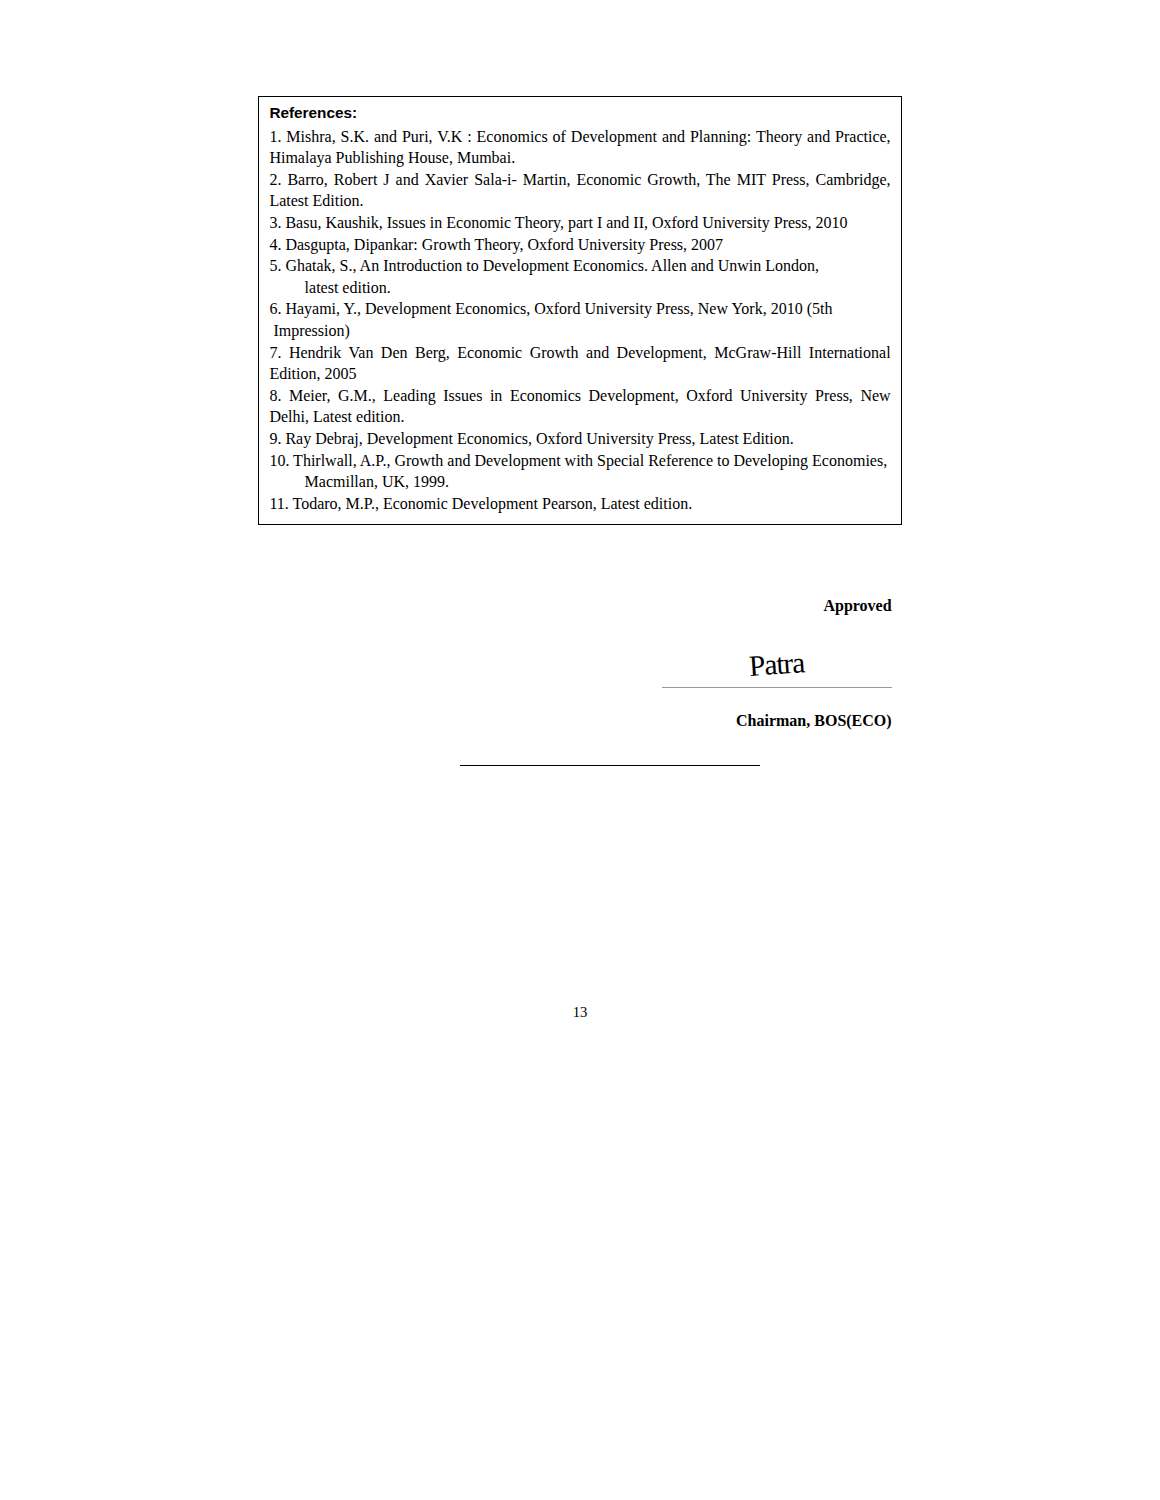References:
1. Mishra, S.K. and Puri, V.K : Economics of Development and Planning: Theory and Practice, Himalaya Publishing House, Mumbai.
2. Barro, Robert J and Xavier Sala-i- Martin, Economic Growth, The MIT Press, Cambridge, Latest Edition.
3. Basu, Kaushik, Issues in Economic Theory, part I and II, Oxford University Press, 2010
4. Dasgupta, Dipankar: Growth Theory, Oxford University Press, 2007
5. Ghatak, S., An Introduction to Development Economics. Allen and Unwin London,
latest edition.
6. Hayami, Y., Development Economics, Oxford University Press, New York, 2010 (5th
Impression)
7. Hendrik Van Den Berg, Economic Growth and Development, McGraw-Hill International Edition, 2005
8. Meier, G.M., Leading Issues in Economics Development, Oxford University Press, New Delhi, Latest edition.
9. Ray Debraj, Development Economics, Oxford University Press, Latest Edition.
10. Thirlwall, A.P., Growth and Development with Special Reference to Developing Economies,
Macmillan, UK, 1999.
11. Todaro, M.P., Economic Development Pearson, Latest edition.
Approved
Patra
Chairman, BOS(ECO)
13